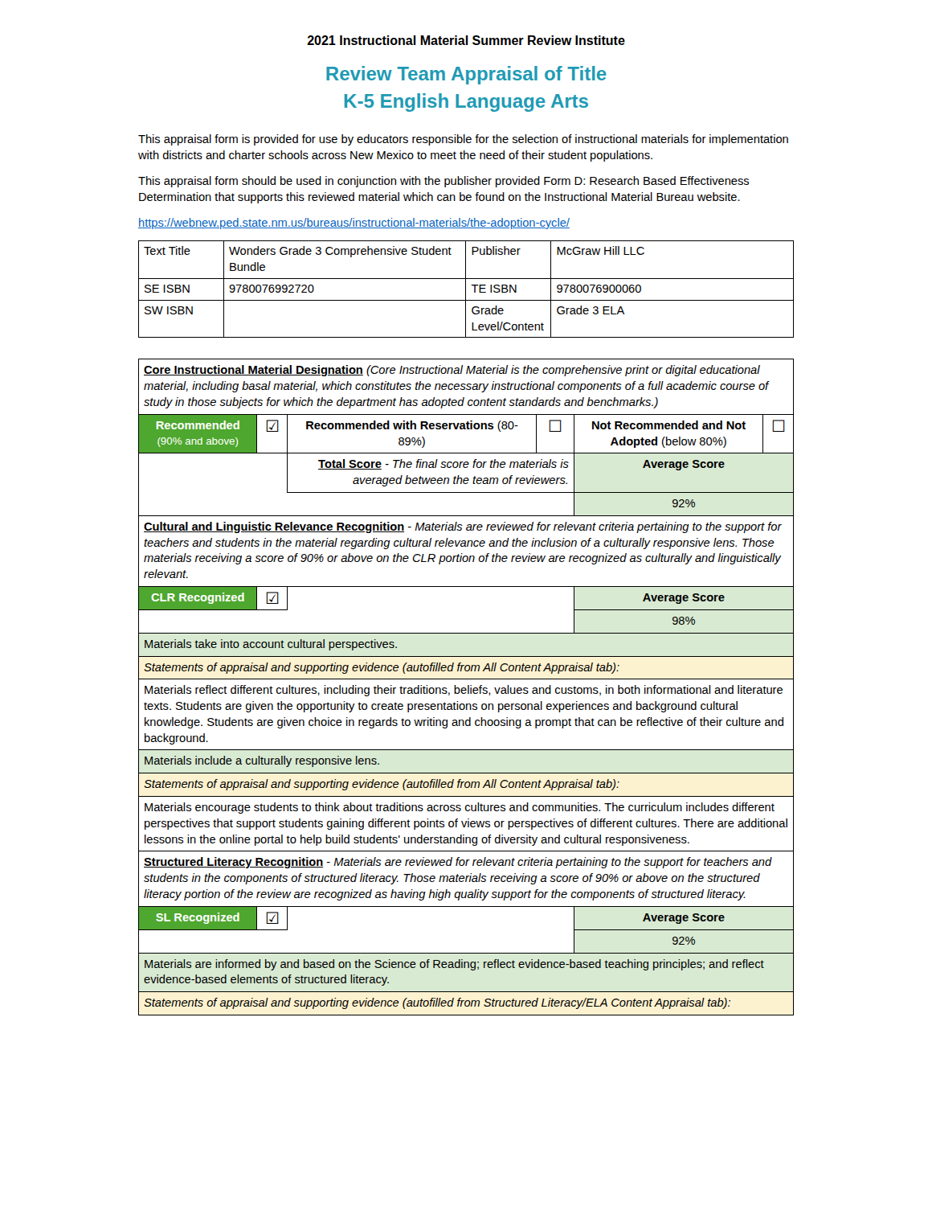2021 Instructional Material Summer Review Institute
Review Team Appraisal of Title
K-5 English Language Arts
This appraisal form is provided for use by educators responsible for the selection of instructional materials for implementation with districts and charter schools across New Mexico to meet the need of their student populations.
This appraisal form should be used in conjunction with the publisher provided Form D: Research Based Effectiveness Determination that supports this reviewed material which can be found on the Instructional Material Bureau website.
https://webnew.ped.state.nm.us/bureaus/instructional-materials/the-adoption-cycle/
| Text Title | Wonders Grade 3 Comprehensive Student Bundle | Publisher | McGraw Hill LLC |
| SE ISBN | 9780076992720 | TE ISBN | 9780076900060 |
| SW ISBN | | Grade Level/Content | Grade 3 ELA |
| Core Instructional Material Designation (Core Instructional Material is the comprehensive print or digital educational material, including basal material, which constitutes the necessary instructional components of a full academic course of study in those subjects for which the department has adopted content standards and benchmarks.) |
| Recommended (90% and above) | ☑ | Recommended with Reservations (80-89%) | ☐ | Not Recommended and Not Adopted (below 80%) | ☐ |
| | Total Score - The final score for the materials is averaged between the team of reviewers. | Average Score |
| | | 92% |
| Cultural and Linguistic Relevance Recognition - Materials are reviewed for relevant criteria pertaining to the support for teachers and students in the material regarding cultural relevance and the inclusion of a culturally responsive lens. Those materials receiving a score of 90% or above on the CLR portion of the review are recognized as culturally and linguistically relevant. |
| CLR Recognized | ☑ | | Average Score |
| | | 98% |
| Materials take into account cultural perspectives. |
| Statements of appraisal and supporting evidence (autofilled from All Content Appraisal tab): |
| Materials reflect different cultures, including their traditions, beliefs, values and customs, in both informational and literature texts. Students are given the opportunity to create presentations on personal experiences and background cultural knowledge. Students are given choice in regards to writing and choosing a prompt that can be reflective of their culture and background. |
| Materials include a culturally responsive lens. |
| Statements of appraisal and supporting evidence (autofilled from All Content Appraisal tab): |
| Materials encourage students to think about traditions across cultures and communities. The curriculum includes different perspectives that support students gaining different points of views or perspectives of different cultures. There are additional lessons in the online portal to help build students' understanding of diversity and cultural responsiveness. |
| Structured Literacy Recognition - Materials are reviewed for relevant criteria pertaining to the support for teachers and students in the components of structured literacy. Those materials receiving a score of 90% or above on the structured literacy portion of the review are recognized as having high quality support for the components of structured literacy. |
| SL Recognized | ☑ | | Average Score |
| | | 92% |
| Materials are informed by and based on the Science of Reading; reflect evidence-based teaching principles; and reflect evidence-based elements of structured literacy. |
| Statements of appraisal and supporting evidence (autofilled from Structured Literacy/ELA Content Appraisal tab): |